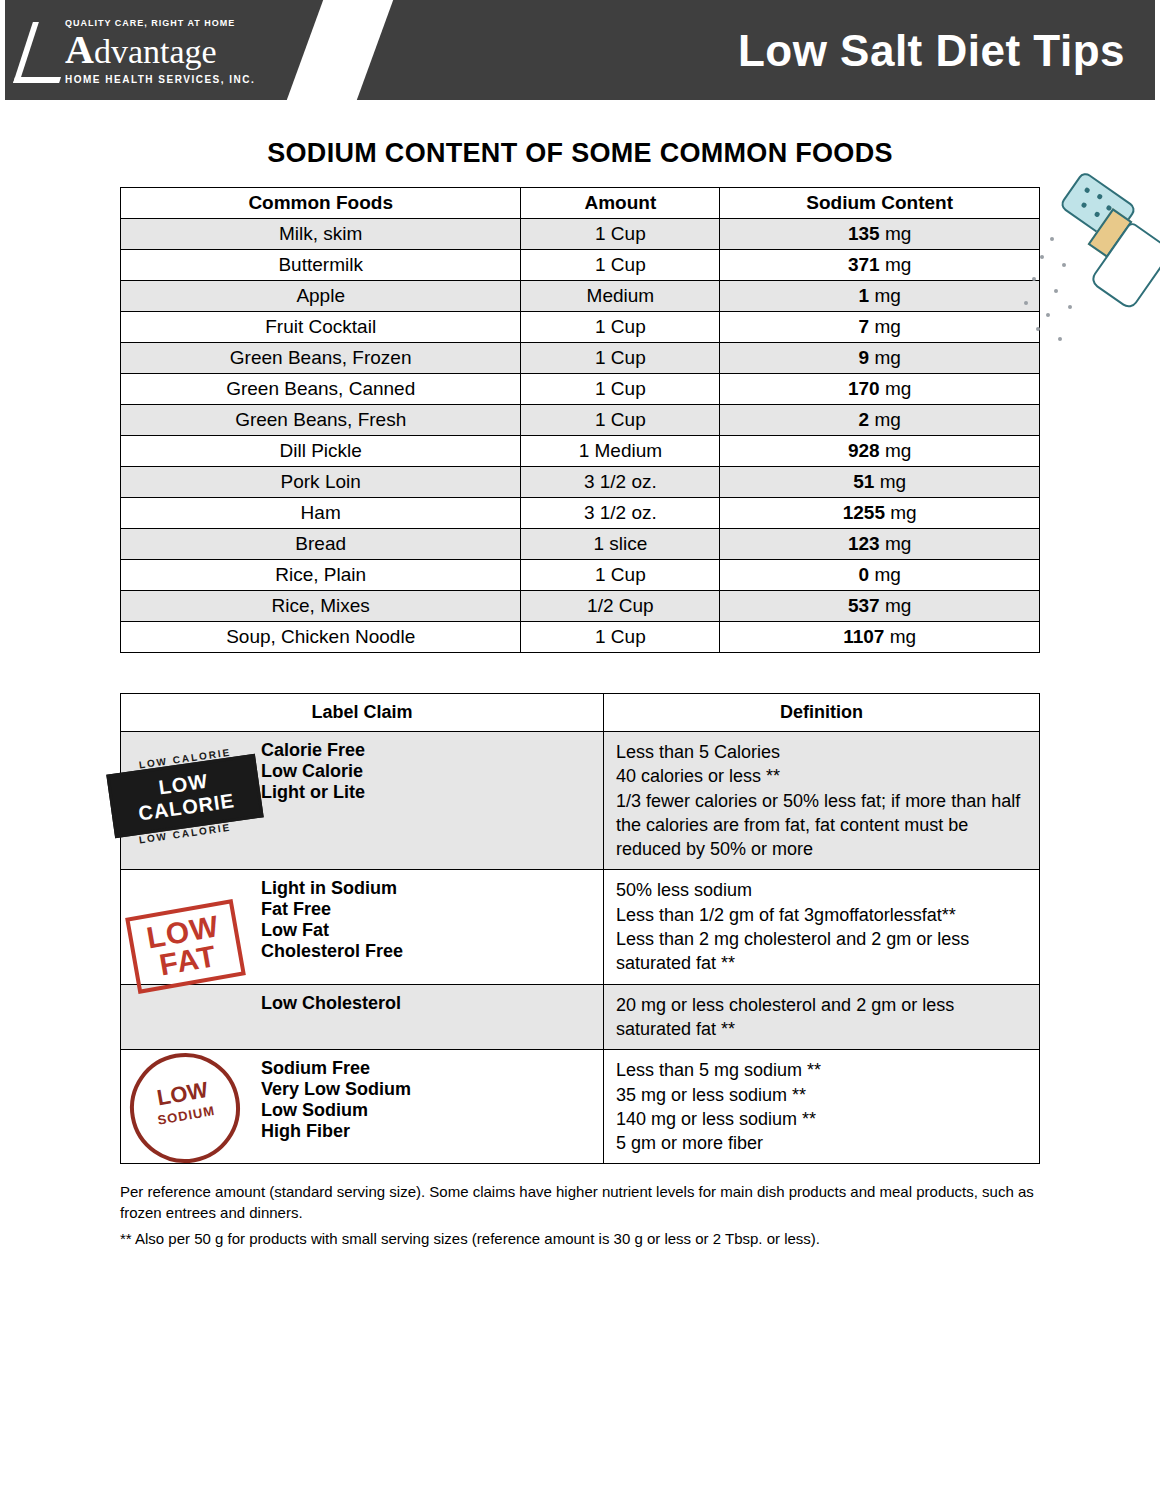QUALITY CARE, RIGHT AT HOME
Advantage
HOME HEALTH SERVICES, INC.
Low Salt Diet Tips
SODIUM CONTENT OF SOME COMMON FOODS
| Common Foods | Amount | Sodium Content |
| --- | --- | --- |
| Milk, skim | 1 Cup | 135 mg |
| Buttermilk | 1 Cup | 371 mg |
| Apple | Medium | 1 mg |
| Fruit Cocktail | 1 Cup | 7 mg |
| Green Beans, Frozen | 1 Cup | 9 mg |
| Green Beans, Canned | 1 Cup | 170 mg |
| Green Beans, Fresh | 1 Cup | 2 mg |
| Dill Pickle | 1 Medium | 928 mg |
| Pork Loin | 3 1/2 oz. | 51 mg |
| Ham | 3 1/2 oz. | 1255 mg |
| Bread | 1 slice | 123 mg |
| Rice, Plain | 1 Cup | 0 mg |
| Rice, Mixes | 1/2 Cup | 537 mg |
| Soup, Chicken Noodle | 1 Cup | 1107 mg |
LOW CALORIE
LOW CALORIE
LOW CALORIE
LOW
FAT
LOWSODIUM
| Label Claim | Definition |
| --- | --- |
| Calorie Free Low Calorie Light or Lite | Less than 5 Calories 40 calories or less ** 1/3 fewer calories or 50% less fat; if more than half the calories are from fat, fat content must be reduced by 50% or more |
| Light in Sodium Fat Free Low Fat Cholesterol Free | 50% less sodium Less than 1/2 gm of fat 3gmoffatorlessfat** Less than 2 mg cholesterol and 2 gm or less saturated fat ** |
| Low Cholesterol | 20 mg or less cholesterol and 2 gm or less saturated fat ** |
| Sodium Free Very Low Sodium Low Sodium High Fiber | Less than 5 mg sodium ** 35 mg or less sodium ** 140 mg or less sodium ** 5 gm or more fiber |
Per reference amount (standard serving size). Some claims have higher nutrient levels for main dish products and meal products, such as frozen entrees and dinners.
** Also per 50 g for products with small serving sizes (reference amount is 30 g or less or 2 Tbsp. or less).